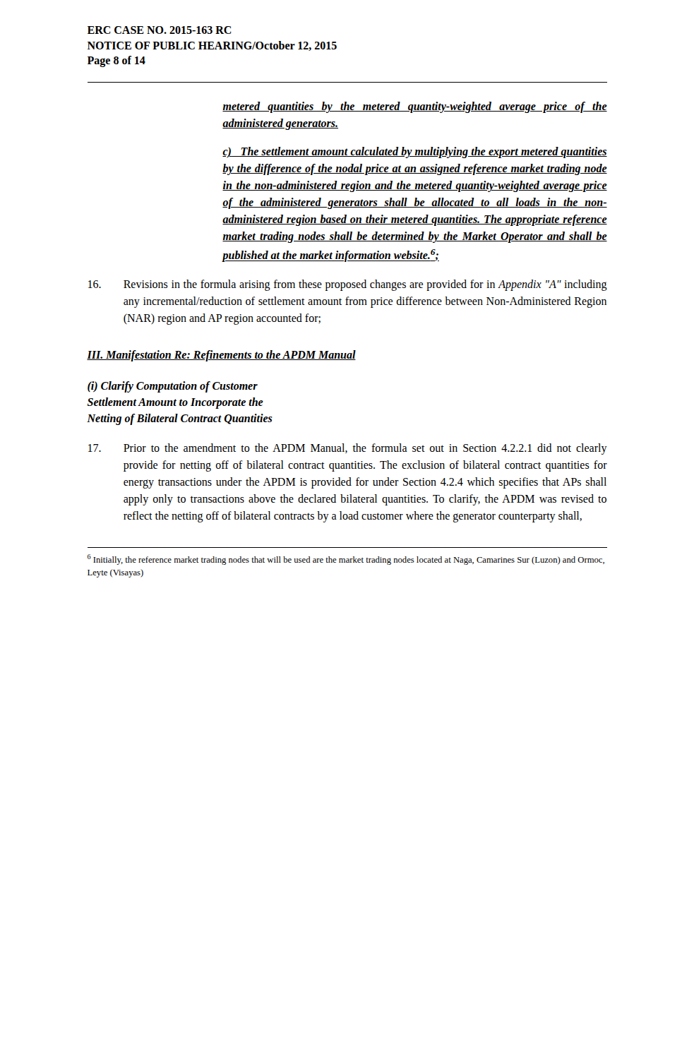ERC CASE NO. 2015-163 RC NOTICE OF PUBLIC HEARING/October 12, 2015 Page 8 of 14
metered quantities by the metered quantity-weighted average price of the administered generators.
c) The settlement amount calculated by multiplying the export metered quantities by the difference of the nodal price at an assigned reference market trading node in the non-administered region and the metered quantity-weighted average price of the administered generators shall be allocated to all loads in the non-administered region based on their metered quantities. The appropriate reference market trading nodes shall be determined by the Market Operator and shall be published at the market information website.6;
16. Revisions in the formula arising from these proposed changes are provided for in Appendix "A" including any incremental/reduction of settlement amount from price difference between Non-Administered Region (NAR) region and AP region accounted for;
III. Manifestation Re: Refinements to the APDM Manual
(i) Clarify Computation of Customer Settlement Amount to Incorporate the Netting of Bilateral Contract Quantities
17. Prior to the amendment to the APDM Manual, the formula set out in Section 4.2.2.1 did not clearly provide for netting off of bilateral contract quantities. The exclusion of bilateral contract quantities for energy transactions under the APDM is provided for under Section 4.2.4 which specifies that APs shall apply only to transactions above the declared bilateral quantities. To clarify, the APDM was revised to reflect the netting off of bilateral contracts by a load customer where the generator counterparty shall,
6 Initially, the reference market trading nodes that will be used are the market trading nodes located at Naga, Camarines Sur (Luzon) and Ormoc, Leyte (Visayas)